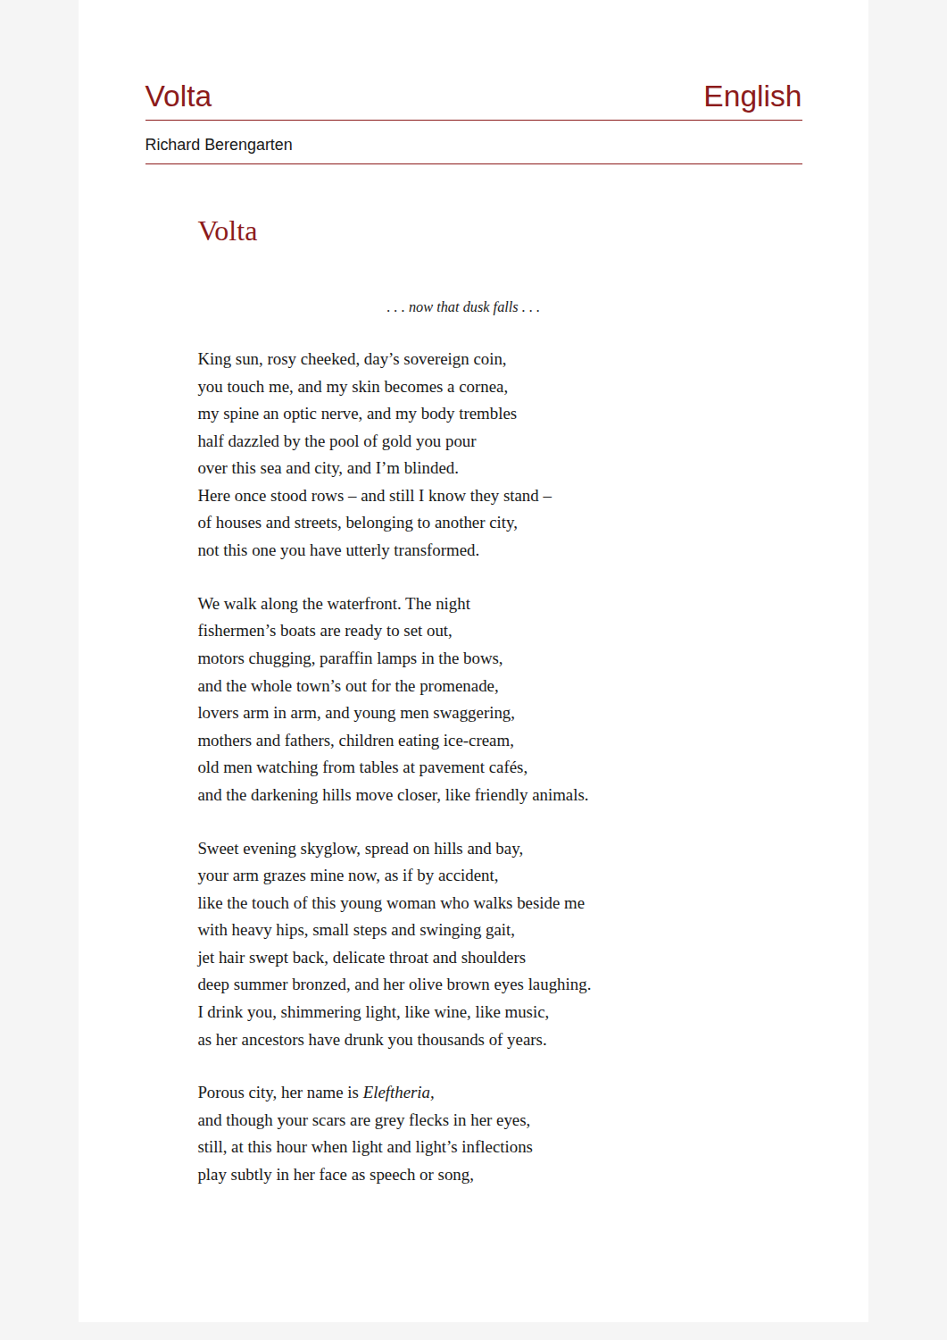Volta
English
Richard Berengarten
Volta
. . . now that dusk falls . . .
King sun, rosy cheeked, day’s sovereign coin,
you touch me, and my skin becomes a cornea,
my spine an optic nerve, and my body trembles
half dazzled by the pool of gold you pour
over this sea and city, and I’m blinded.
Here once stood rows – and still I know they stand –
of houses and streets, belonging to another city,
not this one you have utterly transformed.
We walk along the waterfront. The night
fishermen’s boats are ready to set out,
motors chugging, paraffin lamps in the bows,
and the whole town’s out for the promenade,
lovers arm in arm, and young men swaggering,
mothers and fathers, children eating ice-cream,
old men watching from tables at pavement cafés,
and the darkening hills move closer, like friendly animals.
Sweet evening skyglow, spread on hills and bay,
your arm grazes mine now, as if by accident,
like the touch of this young woman who walks beside me
with heavy hips, small steps and swinging gait,
jet hair swept back, delicate throat and shoulders
deep summer bronzed, and her olive brown eyes laughing.
I drink you, shimmering light, like wine, like music,
as her ancestors have drunk you thousands of years.
Porous city, her name is Eleftheria,
and though your scars are grey flecks in her eyes,
still, at this hour when light and light’s inflections
play subtly in her face as speech or song,